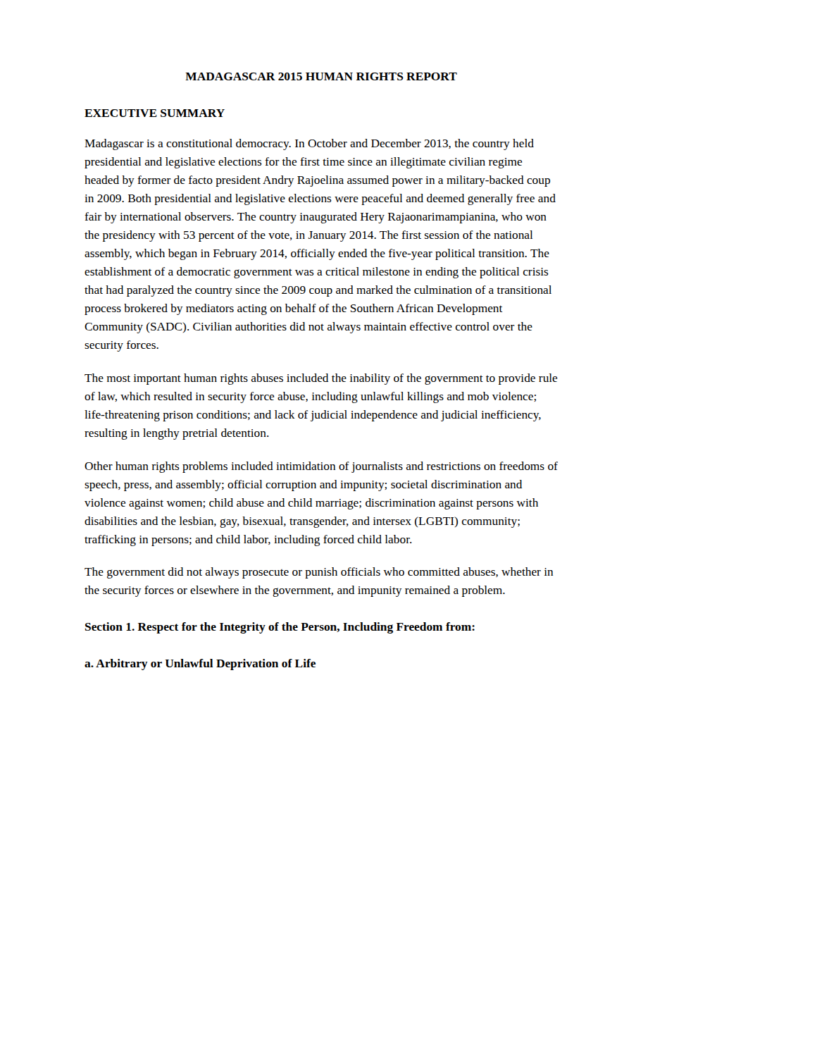MADAGASCAR 2015 HUMAN RIGHTS REPORT
EXECUTIVE SUMMARY
Madagascar is a constitutional democracy. In October and December 2013, the country held presidential and legislative elections for the first time since an illegitimate civilian regime headed by former de facto president Andry Rajoelina assumed power in a military-backed coup in 2009. Both presidential and legislative elections were peaceful and deemed generally free and fair by international observers. The country inaugurated Hery Rajaonarimampianina, who won the presidency with 53 percent of the vote, in January 2014. The first session of the national assembly, which began in February 2014, officially ended the five-year political transition. The establishment of a democratic government was a critical milestone in ending the political crisis that had paralyzed the country since the 2009 coup and marked the culmination of a transitional process brokered by mediators acting on behalf of the Southern African Development Community (SADC). Civilian authorities did not always maintain effective control over the security forces.
The most important human rights abuses included the inability of the government to provide rule of law, which resulted in security force abuse, including unlawful killings and mob violence; life-threatening prison conditions; and lack of judicial independence and judicial inefficiency, resulting in lengthy pretrial detention.
Other human rights problems included intimidation of journalists and restrictions on freedoms of speech, press, and assembly; official corruption and impunity; societal discrimination and violence against women; child abuse and child marriage; discrimination against persons with disabilities and the lesbian, gay, bisexual, transgender, and intersex (LGBTI) community; trafficking in persons; and child labor, including forced child labor.
The government did not always prosecute or punish officials who committed abuses, whether in the security forces or elsewhere in the government, and impunity remained a problem.
Section 1. Respect for the Integrity of the Person, Including Freedom from:
a. Arbitrary or Unlawful Deprivation of Life